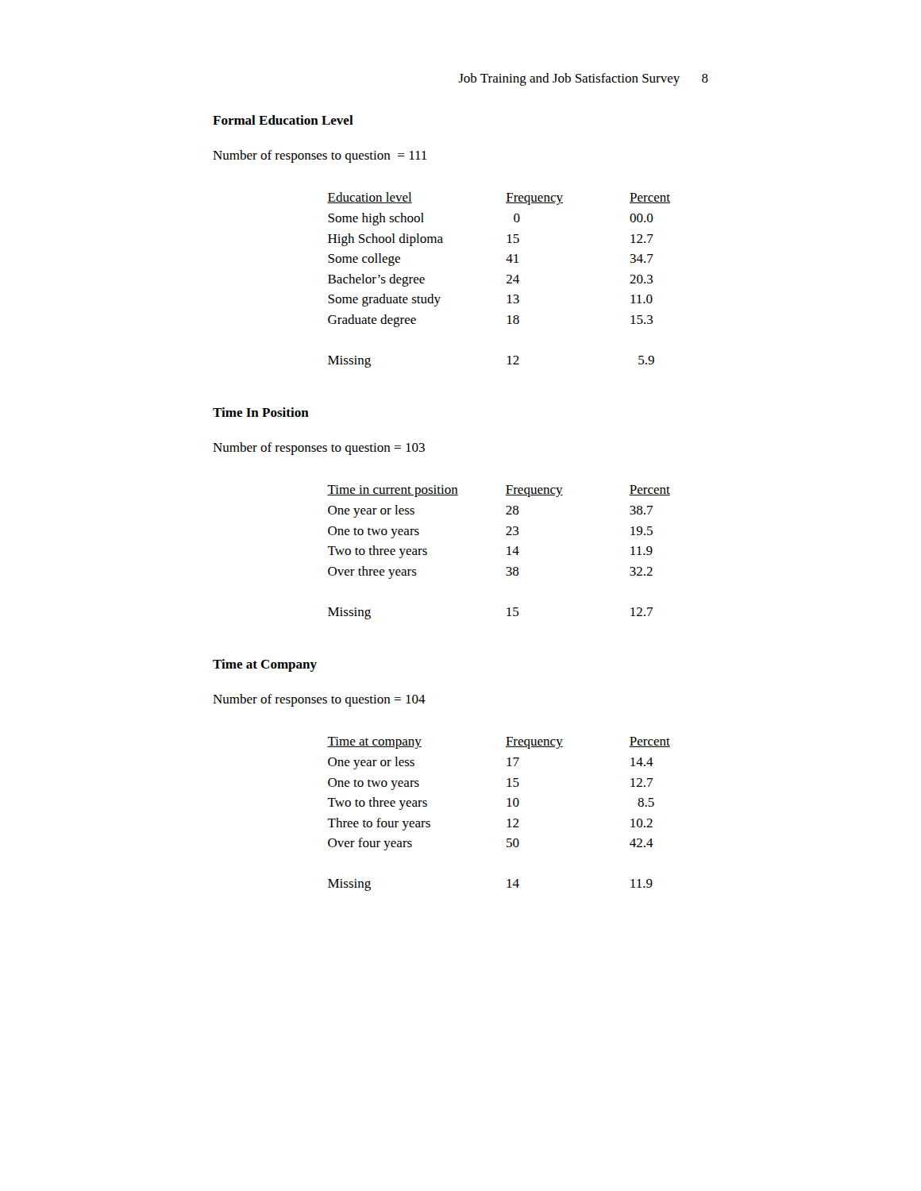Job Training and Job Satisfaction Survey8
Formal Education Level
Number of responses to question = 111
| Education level | Frequency | Percent |
| --- | --- | --- |
| Some high school | 0 | 00.0 |
| High School diploma | 15 | 12.7 |
| Some college | 41 | 34.7 |
| Bachelor’s degree | 24 | 20.3 |
| Some graduate study | 13 | 11.0 |
| Graduate degree | 18 | 15.3 |
| Missing | 12 | 5.9 |
Time In Position
Number of responses to question = 103
| Time in current position | Frequency | Percent |
| --- | --- | --- |
| One year or less | 28 | 38.7 |
| One to two years | 23 | 19.5 |
| Two to three years | 14 | 11.9 |
| Over three years | 38 | 32.2 |
| Missing | 15 | 12.7 |
Time at Company
Number of responses to question = 104
| Time at company | Frequency | Percent |
| --- | --- | --- |
| One year or less | 17 | 14.4 |
| One to two years | 15 | 12.7 |
| Two to three years | 10 | 8.5 |
| Three to four years | 12 | 10.2 |
| Over four years | 50 | 42.4 |
| Missing | 14 | 11.9 |